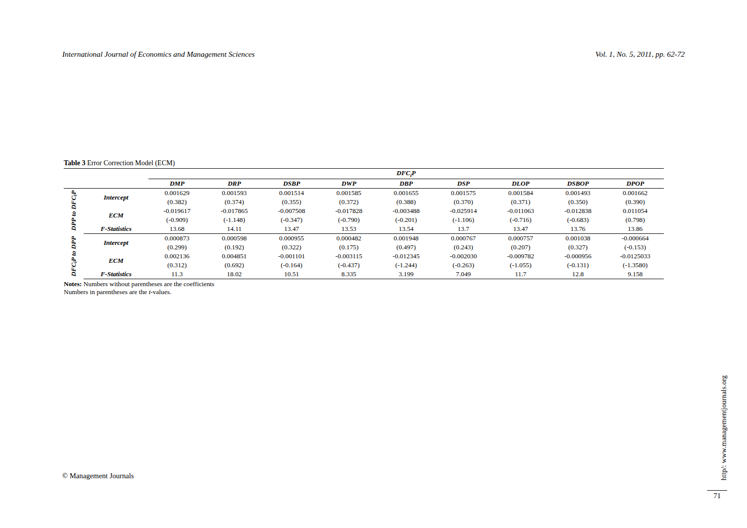International Journal of Economics and Management Sciences Vol. 1, No. 5, 2011, pp. 62-72
Table 3 Error Correction Model (ECM)
| | DFC i P |
| | DMP | DRP | DSBP | DWP | DBP | DSP | DLOP | DSBOP | DPOP |
| DPP to DFC i P | Intercept | 0.001629 | 0.001593 | 0.001514 | 0.001585 | 0.001655 | 0.001575 | 0.001584 | 0.001493 | 0.001662 |
| (0.382) | (0.374) | (0.355) | (0.372) | (0.388) | (0.370) | (0.371) | (0.350) | (0.390) |
| ECM | -0.019617 | -0.017865 | -0.007508 | -0.017828 | -0.003488 | -0.025914 | -0.011063 | -0.012838 | 0.011054 |
| (-0.909) | (-1.148) | (-0.347) | (-0.790) | (-0.201) | (-1.106) | (-0.716) | (-0.683) | (0.798) |
| F-Statistics | 13.68 | 14.11 | 13.47 | 13.53 | 13.54 | 13.7 | 13.47 | 13.76 | 13.86 |
| DFC i P to DPP | Intercept | 0.000873 | 0.000598 | 0.000955 | 0.000482 | 0.001948 | 0.000767 | 0.000757 | 0.001038 | -0.000664 |
| (0.299) | (0.192) | (0.322) | (0.175) | (0.497) | (0.243) | (0.207) | (0.327) | (-0.153) |
| ECM | 0.002136 | 0.004851 | -0.001101 | -0.003115 | -0.012345 | -0.002030 | -0.009782 | -0.000956 | -0.0125033 |
| (0.312) | (0.692) | (-0.164) | (-0.437) | (-1.244) | (-0.263) | (-1.055) | (-0.131) | (-1.3580) |
| F-Statistics | 11.3 | 18.02 | 10.51 | 8.335 | 3.199 | 7.049 | 11.7 | 12.8 | 9.158 |
Notes: Numbers without parentheses are the coefficients
Numbers in parentheses are the t-values.
© Management Journals
http/: www.managementjournals.org
71